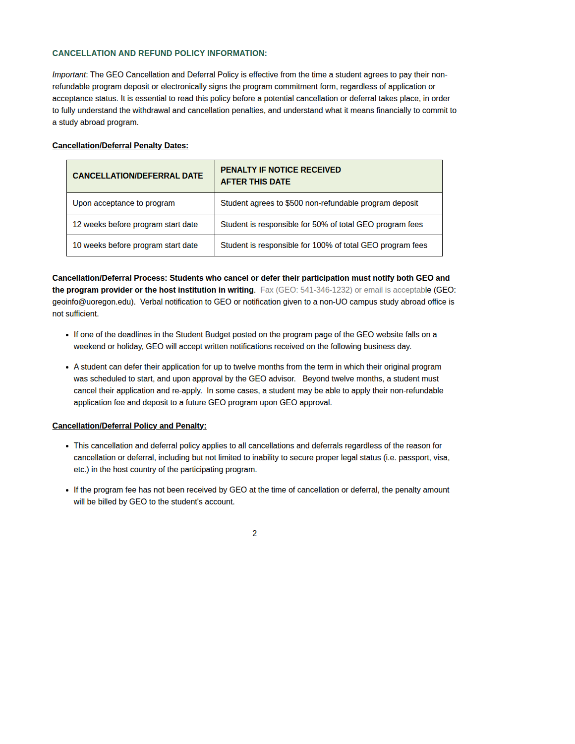CANCELLATION AND REFUND POLICY INFORMATION:
Important: The GEO Cancellation and Deferral Policy is effective from the time a student agrees to pay their non-refundable program deposit or electronically signs the program commitment form, regardless of application or acceptance status. It is essential to read this policy before a potential cancellation or deferral takes place, in order to fully understand the withdrawal and cancellation penalties, and understand what it means financially to commit to a study abroad program.
Cancellation/Deferral Penalty Dates:
| CANCELLATION/DEFERRAL DATE | PENALTY IF NOTICE RECEIVED AFTER THIS DATE |
| --- | --- |
| Upon acceptance to program | Student agrees to $500 non-refundable program deposit |
| 12 weeks before program start date | Student is responsible for 50% of total GEO program fees |
| 10 weeks before program start date | Student is responsible for 100% of total GEO program fees |
Cancellation/Deferral Process: Students who cancel or defer their participation must notify both GEO and the program provider or the host institution in writing. Fax (GEO: 541-346-1232) or email is acceptable (GEO: geoinfo@uoregon.edu). Verbal notification to GEO or notification given to a non-UO campus study abroad office is not sufficient.
If one of the deadlines in the Student Budget posted on the program page of the GEO website falls on a weekend or holiday, GEO will accept written notifications received on the following business day.
A student can defer their application for up to twelve months from the term in which their original program was scheduled to start, and upon approval by the GEO advisor. Beyond twelve months, a student must cancel their application and re-apply. In some cases, a student may be able to apply their non-refundable application fee and deposit to a future GEO program upon GEO approval.
Cancellation/Deferral Policy and Penalty:
This cancellation and deferral policy applies to all cancellations and deferrals regardless of the reason for cancellation or deferral, including but not limited to inability to secure proper legal status (i.e. passport, visa, etc.) in the host country of the participating program.
If the program fee has not been received by GEO at the time of cancellation or deferral, the penalty amount will be billed by GEO to the student's account.
2